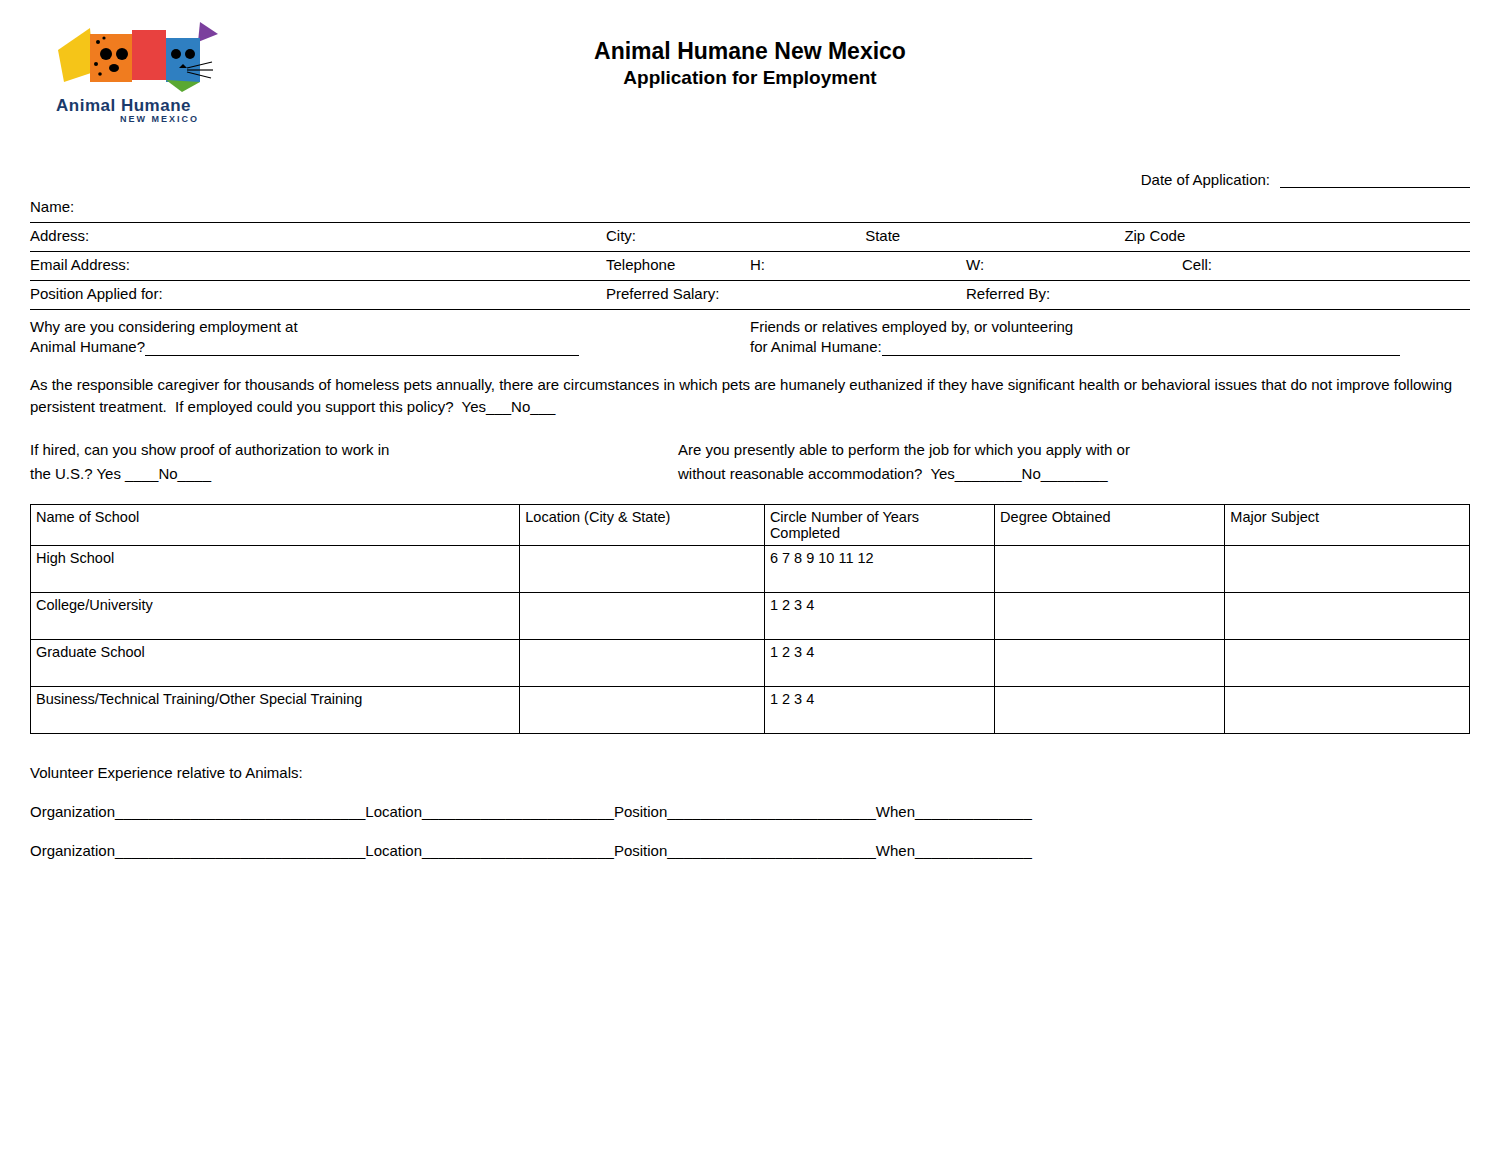Animal Humane
NEW MEXICO
Animal Humane New Mexico
Application for Employment
Date of Application:
Name:
Address:
City:
State
Zip Code
Email Address:
Telephone
H:
W:
Cell:
Position Applied for:
Preferred Salary:
Referred By:
Why are you considering employment at
Animal Humane?
Friends or relatives employed by, or volunteering
for Animal Humane:
As the responsible caregiver for thousands of homeless pets annually, there are circumstances in which pets are humanely euthanized if they have significant health or behavioral issues that do not improve following persistent treatment. If employed could you support this policy? Yes___No___
If hired, can you show proof of authorization to work in
the U.S.? Yes ____No____
Are you presently able to perform the job for which you apply with or
without reasonable accommodation? Yes________No________
| Name of School | Location (City & State) | Circle Number of Years Completed | Degree Obtained | Major Subject |
| --- | --- | --- | --- | --- |
| High School | | 6 7 8 9 10 11 12 | | |
| College/University | | 1 2 3 4 | | |
| Graduate School | | 1 2 3 4 | | |
| Business/Technical Training/Other Special Training | | 1 2 3 4 | | |
Volunteer Experience relative to Animals:
Organization______________________________Location_______________________Position_________________________When______________
Organization______________________________Location_______________________Position_________________________When______________